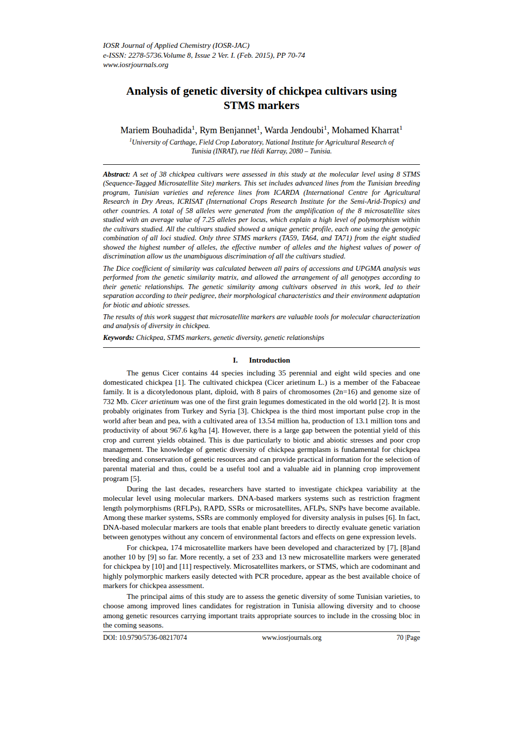IOSR Journal of Applied Chemistry (IOSR-JAC)
e-ISSN: 2278-5736.Volume 8, Issue 2 Ver. I. (Feb. 2015), PP 70-74
www.iosrjournals.org
Analysis of genetic diversity of chickpea cultivars using STMS markers
Mariem Bouhadida1, Rym Benjannet1, Warda Jendoubi1, Mohamed Kharrat1
1University of Carthage, Field Crop Laboratory, National Institute for Agricultural Research of Tunisia (INRAT), rue Hédi Karray, 2080 – Tunisia.
Abstract: A set of 38 chickpea cultivars were assessed in this study at the molecular level using 8 STMS (Sequence-Tagged Microsatellite Site) markers. This set includes advanced lines from the Tunisian breeding program, Tunisian varieties and reference lines from ICARDA (International Centre for Agricultural Research in Dry Areas, ICRISAT (International Crops Research Institute for the Semi-Arid-Tropics) and other countries. A total of 58 alleles were generated from the amplification of the 8 microsatellite sites studied with an average value of 7.25 alleles per locus, which explain a high level of polymorphism within the cultivars studied. All the cultivars studied showed a unique genetic profile, each one using the genotypic combination of all loci studied. Only three STMS markers (TA59, TA64, and TA71) from the eight studied showed the highest number of alleles, the effective number of alleles and the highest values of power of discrimination allow us the unambiguous discrimination of all the cultivars studied.
The Dice coefficient of similarity was calculated between all pairs of accessions and UPGMA analysis was performed from the genetic similarity matrix, and allowed the arrangement of all genotypes according to their genetic relationships. The genetic similarity among cultivars observed in this work, led to their separation according to their pedigree, their morphological characteristics and their environment adaptation for biotic and abiotic stresses.
The results of this work suggest that microsatellite markers are valuable tools for molecular characterization and analysis of diversity in chickpea.
Keywords: Chickpea, STMS markers, genetic diversity, genetic relationships
I. Introduction
The genus Cicer contains 44 species including 35 perennial and eight wild species and one domesticated chickpea [1]. The cultivated chickpea (Cicer arietinum L.) is a member of the Fabaceae family. It is a dicotyledonous plant, diploid, with 8 pairs of chromosomes (2n=16) and genome size of 732 Mb. Cicer arietinum was one of the first grain legumes domesticated in the old world [2]. It is most probably originates from Turkey and Syria [3]. Chickpea is the third most important pulse crop in the world after bean and pea, with a cultivated area of 13.54 million ha, production of 13.1 million tons and productivity of about 967.6 kg/ha [4]. However, there is a large gap between the potential yield of this crop and current yields obtained. This is due particularly to biotic and abiotic stresses and poor crop management. The knowledge of genetic diversity of chickpea germplasm is fundamental for chickpea breeding and conservation of genetic resources and can provide practical information for the selection of parental material and thus, could be a useful tool and a valuable aid in planning crop improvement program [5].
During the last decades, researchers have started to investigate chickpea variability at the molecular level using molecular markers. DNA-based markers systems such as restriction fragment length polymorphisms (RFLPs), RAPD, SSRs or microsatellites, AFLPs, SNPs have become available. Among these marker systems, SSRs are commonly employed for diversity analysis in pulses [6]. In fact, DNA-based molecular markers are tools that enable plant breeders to directly evaluate genetic variation between genotypes without any concern of environmental factors and effects on gene expression levels.
For chickpea, 174 microsatellite markers have been developed and characterized by [7], [8]and another 10 by [9] so far. More recently, a set of 233 and 13 new microsatellite markers were generated for chickpea by [10] and [11] respectively. Microsatellites markers, or STMS, which are codominant and highly polymorphic markers easily detected with PCR procedure, appear as the best available choice of markers for chickpea assessment.
The principal aims of this study are to assess the genetic diversity of some Tunisian varieties, to choose among improved lines candidates for registration in Tunisia allowing diversity and to choose among genetic resources carrying important traits appropriate sources to include in the crossing bloc in the coming seasons.
DOI: 10.9790/5736-08217074
www.iosrjournals.org
70 |Page